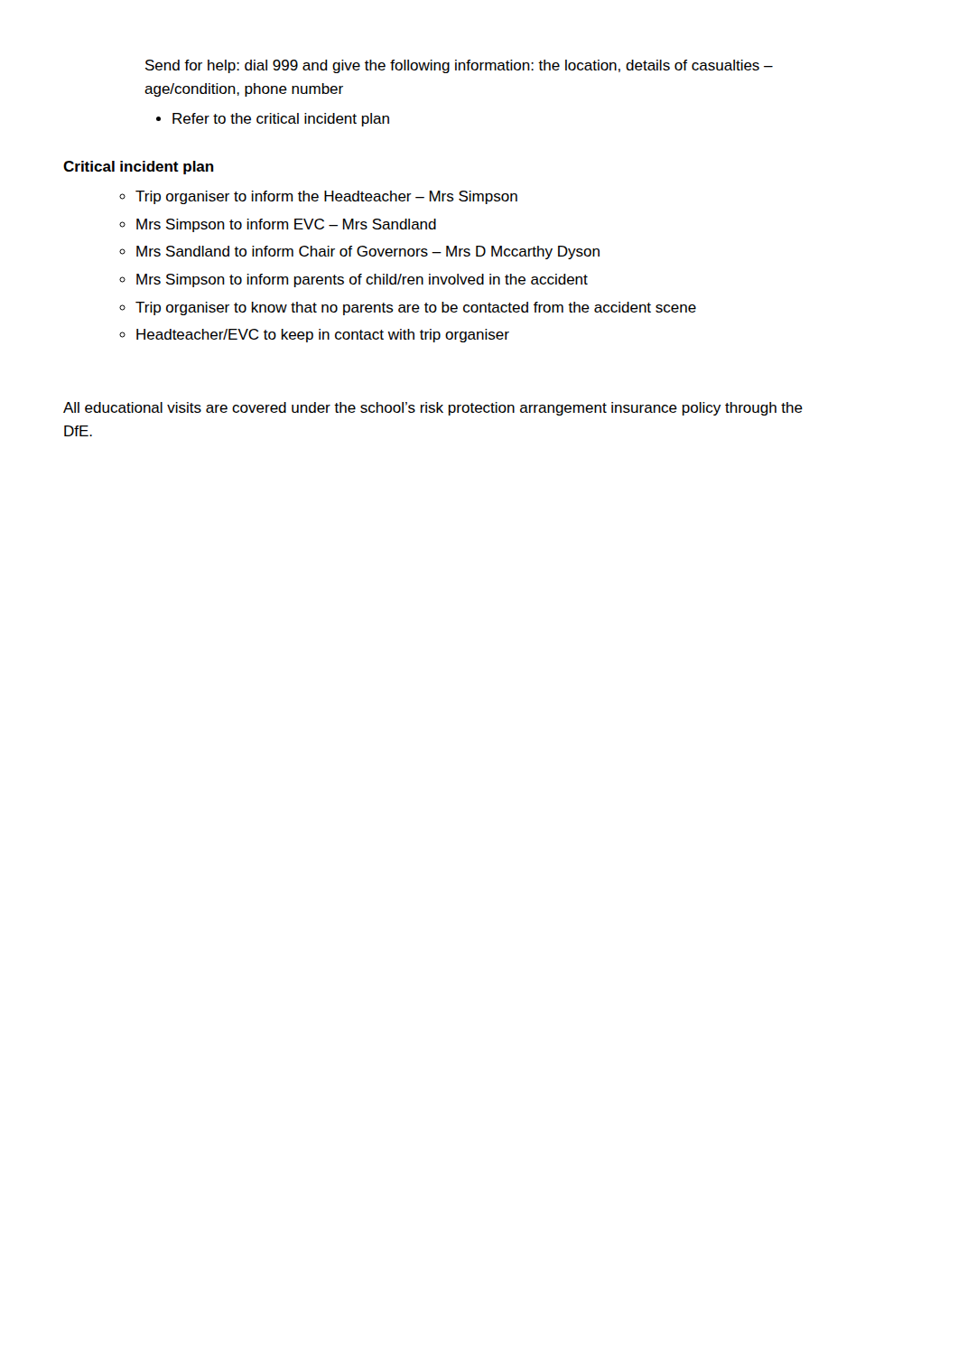Send for help: dial 999 and give the following information: the location, details of casualties – age/condition, phone number
Refer to the critical incident plan
Critical incident plan
Trip organiser to inform the Headteacher – Mrs Simpson
Mrs Simpson to inform EVC – Mrs Sandland
Mrs Sandland to inform Chair of Governors – Mrs D Mccarthy Dyson
Mrs Simpson to inform parents of child/ren involved in the accident
Trip organiser to know that no parents are to be contacted from the accident scene
Headteacher/EVC to keep in contact with trip organiser
All educational visits are covered under the school’s risk protection arrangement insurance policy through the DfE.